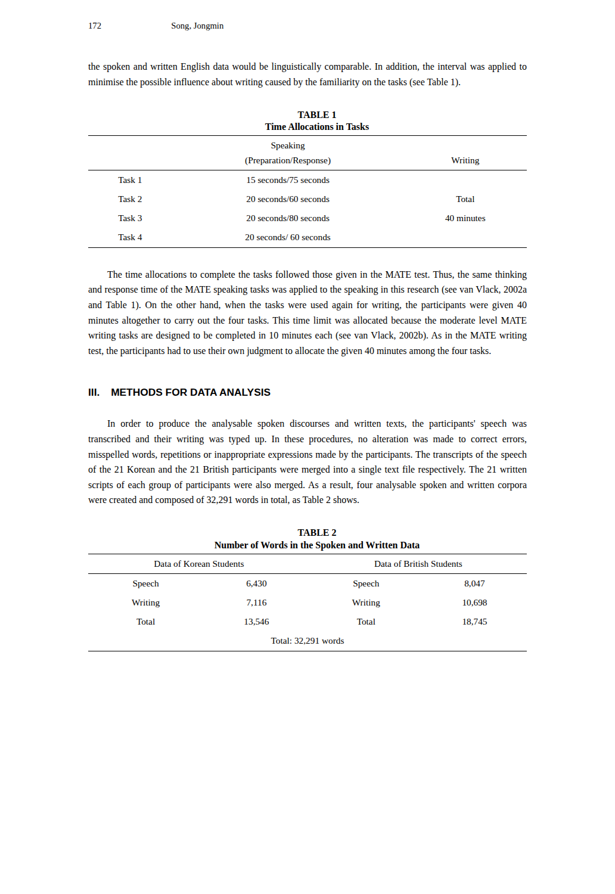172 Song, Jongmin
the spoken and written English data would be linguistically comparable. In addition, the interval was applied to minimise the possible influence about writing caused by the familiarity on the tasks (see Table 1).
TABLE 1
Time Allocations in Tasks
| | Speaking (Preparation/Response) | Writing |
| --- | --- | --- |
| Task 1 | 15 seconds/75 seconds | |
| Task 2 | 20 seconds/60 seconds | Total |
| Task 3 | 20 seconds/80 seconds | 40 minutes |
| Task 4 | 20 seconds/ 60 seconds | |
The time allocations to complete the tasks followed those given in the MATE test. Thus, the same thinking and response time of the MATE speaking tasks was applied to the speaking in this research (see van Vlack, 2002a and Table 1). On the other hand, when the tasks were used again for writing, the participants were given 40 minutes altogether to carry out the four tasks. This time limit was allocated because the moderate level MATE writing tasks are designed to be completed in 10 minutes each (see van Vlack, 2002b). As in the MATE writing test, the participants had to use their own judgment to allocate the given 40 minutes among the four tasks.
III. METHODS FOR DATA ANALYSIS
In order to produce the analysable spoken discourses and written texts, the participants' speech was transcribed and their writing was typed up. In these procedures, no alteration was made to correct errors, misspelled words, repetitions or inappropriate expressions made by the participants. The transcripts of the speech of the 21 Korean and the 21 British participants were merged into a single text file respectively. The 21 written scripts of each group of participants were also merged. As a result, four analysable spoken and written corpora were created and composed of 32,291 words in total, as Table 2 shows.
TABLE 2
Number of Words in the Spoken and Written Data
| Data of Korean Students | Data of British Students |
| --- | --- |
| Speech | 6,430 | Speech | 8,047 |
| Writing | 7,116 | Writing | 10,698 |
| Total | 13,546 | Total | 18,745 |
| Total: 32,291 words |